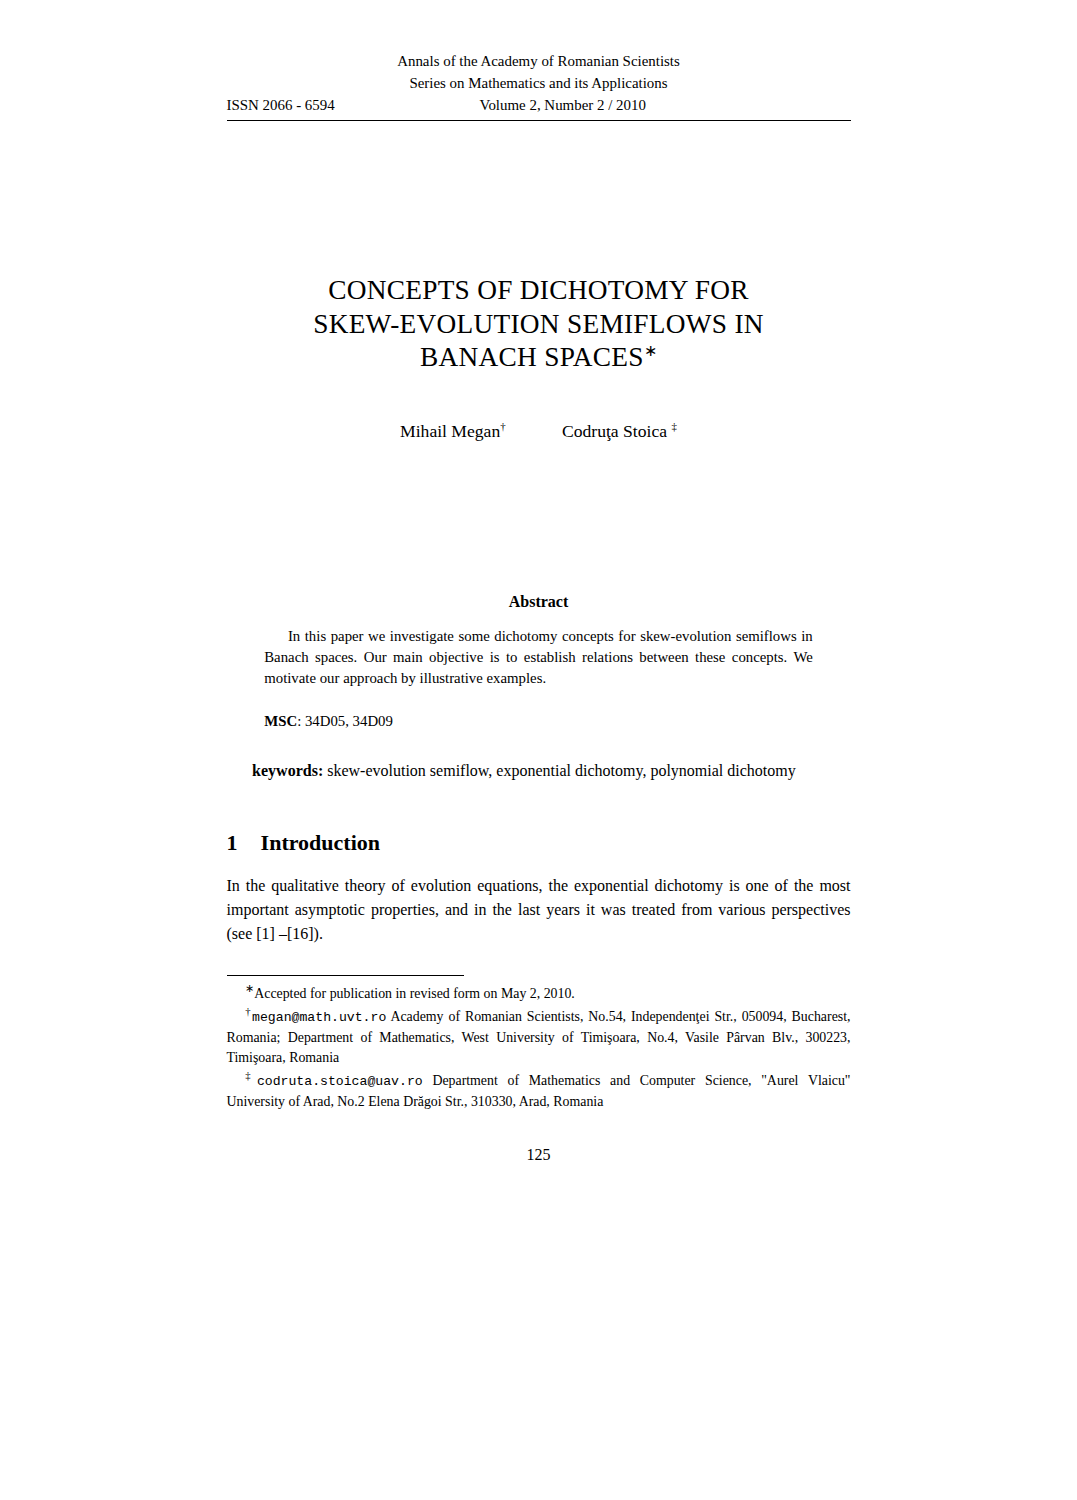Annals of the Academy of Romanian Scientists
Series on Mathematics and its Applications
ISSN 2066 - 6594 Volume 2, Number 2 / 2010
Concepts of Dichotomy for
Skew-Evolution Semiflows in
Banach Spaces∗
Mihail Megan† Codruţa Stoica ‡
Abstract
In this paper we investigate some dichotomy concepts for skew-evolution semiflows in Banach spaces. Our main objective is to establish relations between these concepts. We motivate our approach by illustrative examples.
MSC: 34D05, 34D09
keywords: skew-evolution semiflow, exponential dichotomy, polynomial dichotomy
1 Introduction
In the qualitative theory of evolution equations, the exponential dichotomy is one of the most important asymptotic properties, and in the last years it was treated from various perspectives (see [1] –[16]).
∗Accepted for publication in revised form on May 2, 2010.
†megan@math.uvt.ro Academy of Romanian Scientists, No.54, Independenţei Str., 050094, Bucharest, Romania; Department of Mathematics, West University of Timişoara, No.4, Vasile Pârvan Blv., 300223, Timişoara, Romania
‡codruta.stoica@uav.ro Department of Mathematics and Computer Science, "Aurel Vlaicu" University of Arad, No.2 Elena Drăgoi Str., 310330, Arad, Romania
125